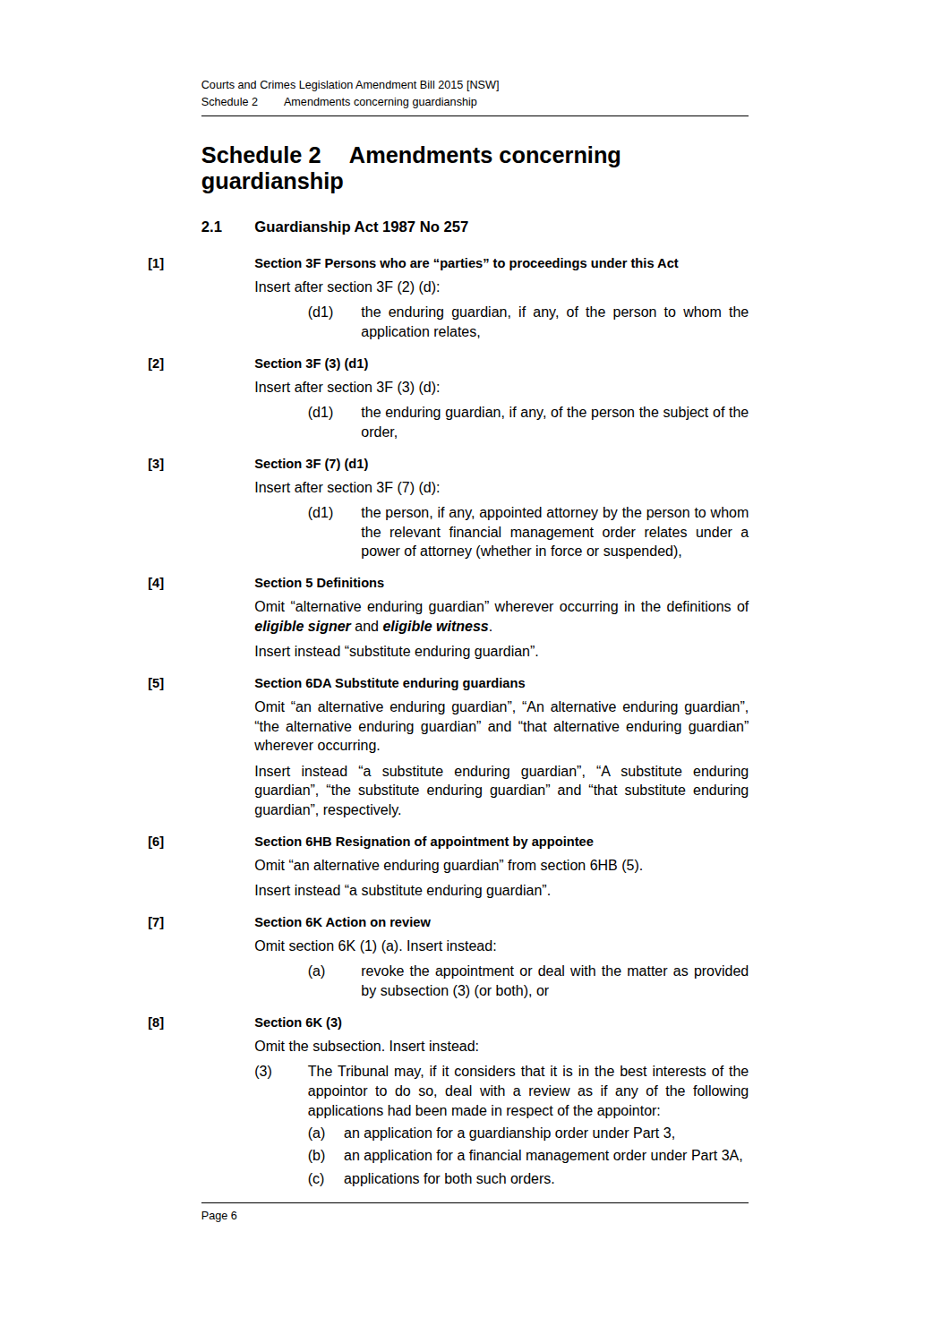Courts and Crimes Legislation Amendment Bill 2015 [NSW] Schedule 2 Amendments concerning guardianship
Schedule 2 Amendments concerning guardianship
2.1 Guardianship Act 1987 No 257
[1] Section 3F Persons who are “parties” to proceedings under this Act
Insert after section 3F (2) (d):
(d1)
the enduring guardian, if any, of the person to whom the application relates,
[2] Section 3F (3) (d1)
Insert after section 3F (3) (d):
(d1)
the enduring guardian, if any, of the person the subject of the order,
[3] Section 3F (7) (d1)
Insert after section 3F (7) (d):
(d1)
the person, if any, appointed attorney by the person to whom the relevant financial management order relates under a power of attorney (whether in force or suspended),
[4] Section 5 Definitions
Omit “alternative enduring guardian” wherever occurring in the definitions of eligible signer and eligible witness.
Insert instead “substitute enduring guardian”.
[5] Section 6DA Substitute enduring guardians
Omit “an alternative enduring guardian”, “An alternative enduring guardian”, “the alternative enduring guardian” and “that alternative enduring guardian” wherever occurring.
Insert instead “a substitute enduring guardian”, “A substitute enduring guardian”, “the substitute enduring guardian” and “that substitute enduring guardian”, respectively.
[6] Section 6HB Resignation of appointment by appointee
Omit “an alternative enduring guardian” from section 6HB (5).
Insert instead “a substitute enduring guardian”.
[7] Section 6K Action on review
Omit section 6K (1) (a). Insert instead:
(a)
revoke the appointment or deal with the matter as provided by subsection (3) (or both), or
[8] Section 6K (3)
Omit the subsection. Insert instead:
(3)
The Tribunal may, if it considers that it is in the best interests of the appointor to do so, deal with a review as if any of the following applications had been made in respect of the appointor:
(a)
an application for a guardianship order under Part 3,
(b)
an application for a financial management order under Part 3A,
(c)
applications for both such orders.
Page 6